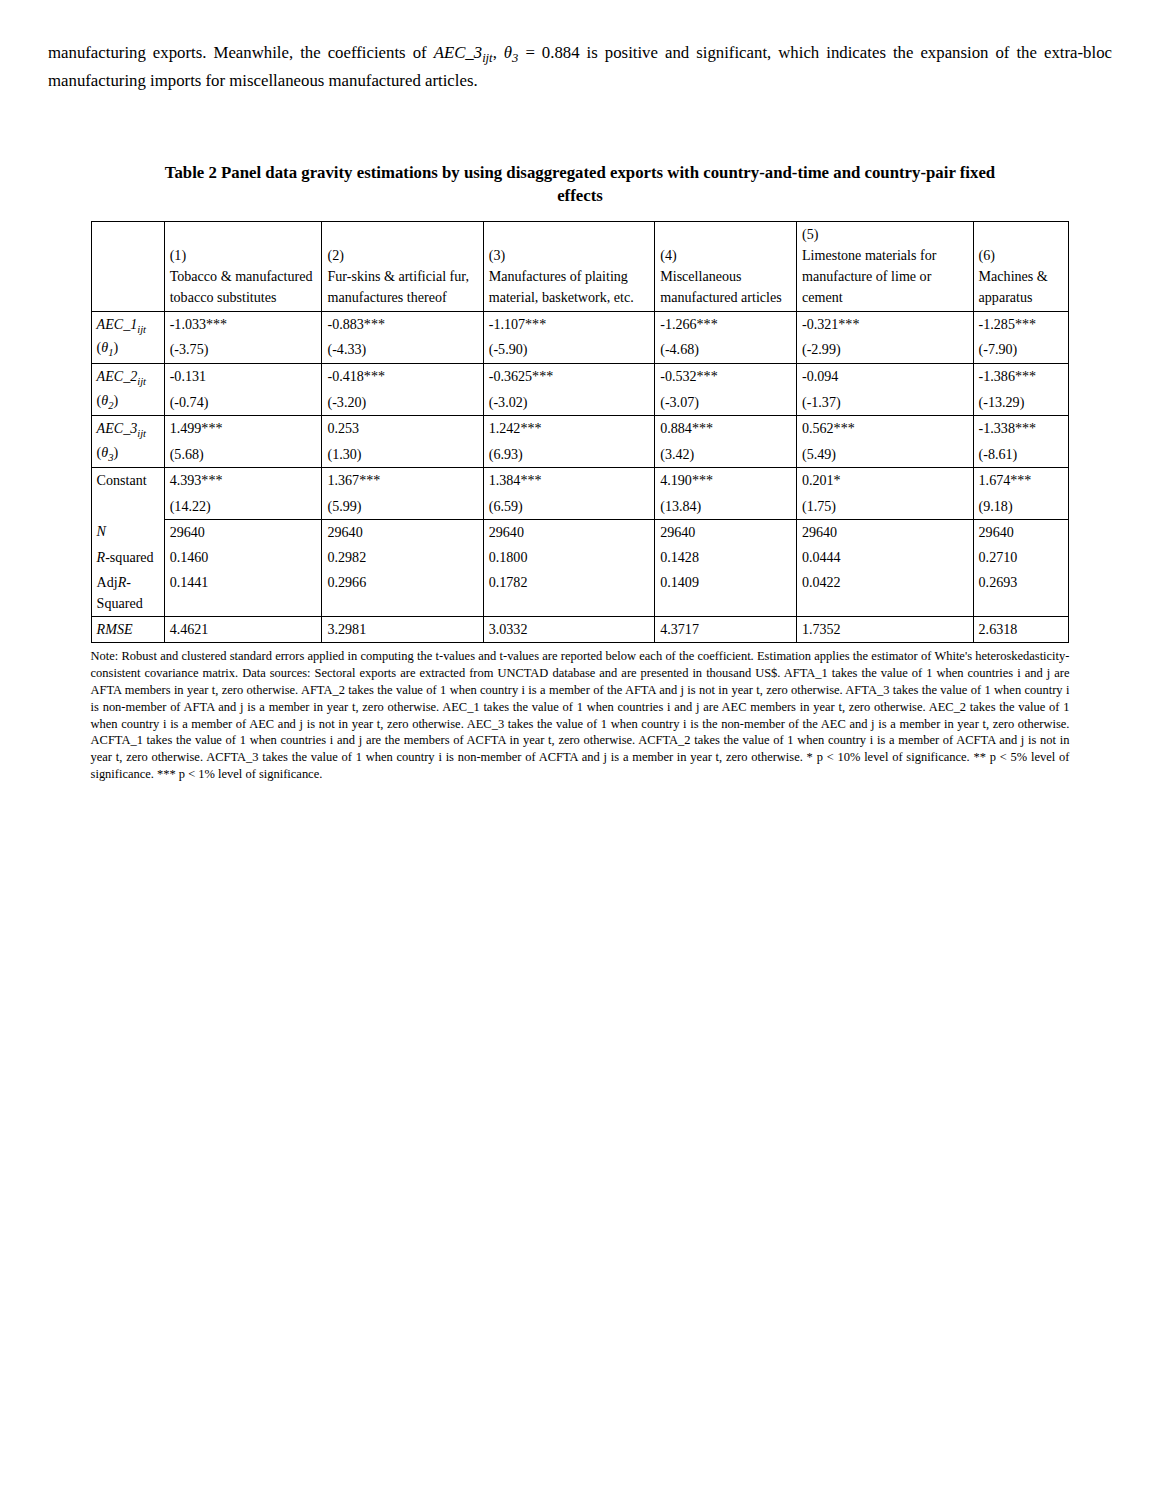manufacturing exports. Meanwhile, the coefficients of AEC_3ijt, θ3 = 0.884 is positive and significant, which indicates the expansion of the extra-bloc manufacturing imports for miscellaneous manufactured articles.
Table 2 Panel data gravity estimations by using disaggregated exports with country-and-time and country-pair fixed effects
| | (1) Tobacco & manufactured tobacco substitutes | (2) Fur-skins & artificial fur, manufactures thereof | (3) Manufactures of plaiting material, basketwork, etc. | (4) Miscellaneous manufactured articles | (5) Limestone materials for manufacture of lime or cement | (6) Machines & apparatus |
| --- | --- | --- | --- | --- | --- | --- |
| AEC_1 ijt ( θ 1 ) | -1.033*** | -0.883*** | -1.107*** | -1.266*** | -0.321*** | -1.285*** |
| (-3.75) | (-4.33) | (-5.90) | (-4.68) | (-2.99) | (-7.90) |
| AEC_2 ijt ( θ 2 ) | -0.131 | -0.418*** | -0.3625*** | -0.532*** | -0.094 | -1.386*** |
| (-0.74) | (-3.20) | (-3.02) | (-3.07) | (-1.37) | (-13.29) |
| AEC_3 ijt ( θ 3 ) | 1.499*** | 0.253 | 1.242*** | 0.884*** | 0.562*** | -1.338*** |
| (5.68) | (1.30) | (6.93) | (3.42) | (5.49) | (-8.61) |
| Constant | 4.393*** | 1.367*** | 1.384*** | 4.190*** | 0.201* | 1.674*** |
| (14.22) | (5.99) | (6.59) | (13.84) | (1.75) | (9.18) |
| N | 29640 | 29640 | 29640 | 29640 | 29640 | 29640 |
| R -squared | 0.1460 | 0.2982 | 0.1800 | 0.1428 | 0.0444 | 0.2710 |
| Adj R -Squared | 0.1441 | 0.2966 | 0.1782 | 0.1409 | 0.0422 | 0.2693 |
| RMSE | 4.4621 | 3.2981 | 3.0332 | 4.3717 | 1.7352 | 2.6318 |
Note: Robust and clustered standard errors applied in computing the t-values and t-values are reported below each of the coefficient. Estimation applies the estimator of White's heteroskedasticity-consistent covariance matrix. Data sources: Sectoral exports are extracted from UNCTAD database and are presented in thousand US$. AFTA_1 takes the value of 1 when countries i and j are AFTA members in year t, zero otherwise. AFTA_2 takes the value of 1 when country i is a member of the AFTA and j is not in year t, zero otherwise. AFTA_3 takes the value of 1 when country i is non-member of AFTA and j is a member in year t, zero otherwise. AEC_1 takes the value of 1 when countries i and j are AEC members in year t, zero otherwise. AEC_2 takes the value of 1 when country i is a member of AEC and j is not in year t, zero otherwise. AEC_3 takes the value of 1 when country i is the non-member of the AEC and j is a member in year t, zero otherwise. ACFTA_1 takes the value of 1 when countries i and j are the members of ACFTA in year t, zero otherwise. ACFTA_2 takes the value of 1 when country i is a member of ACFTA and j is not in year t, zero otherwise. ACFTA_3 takes the value of 1 when country i is non-member of ACFTA and j is a member in year t, zero otherwise. * p < 10% level of significance. ** p < 5% level of significance. *** p < 1% level of significance.